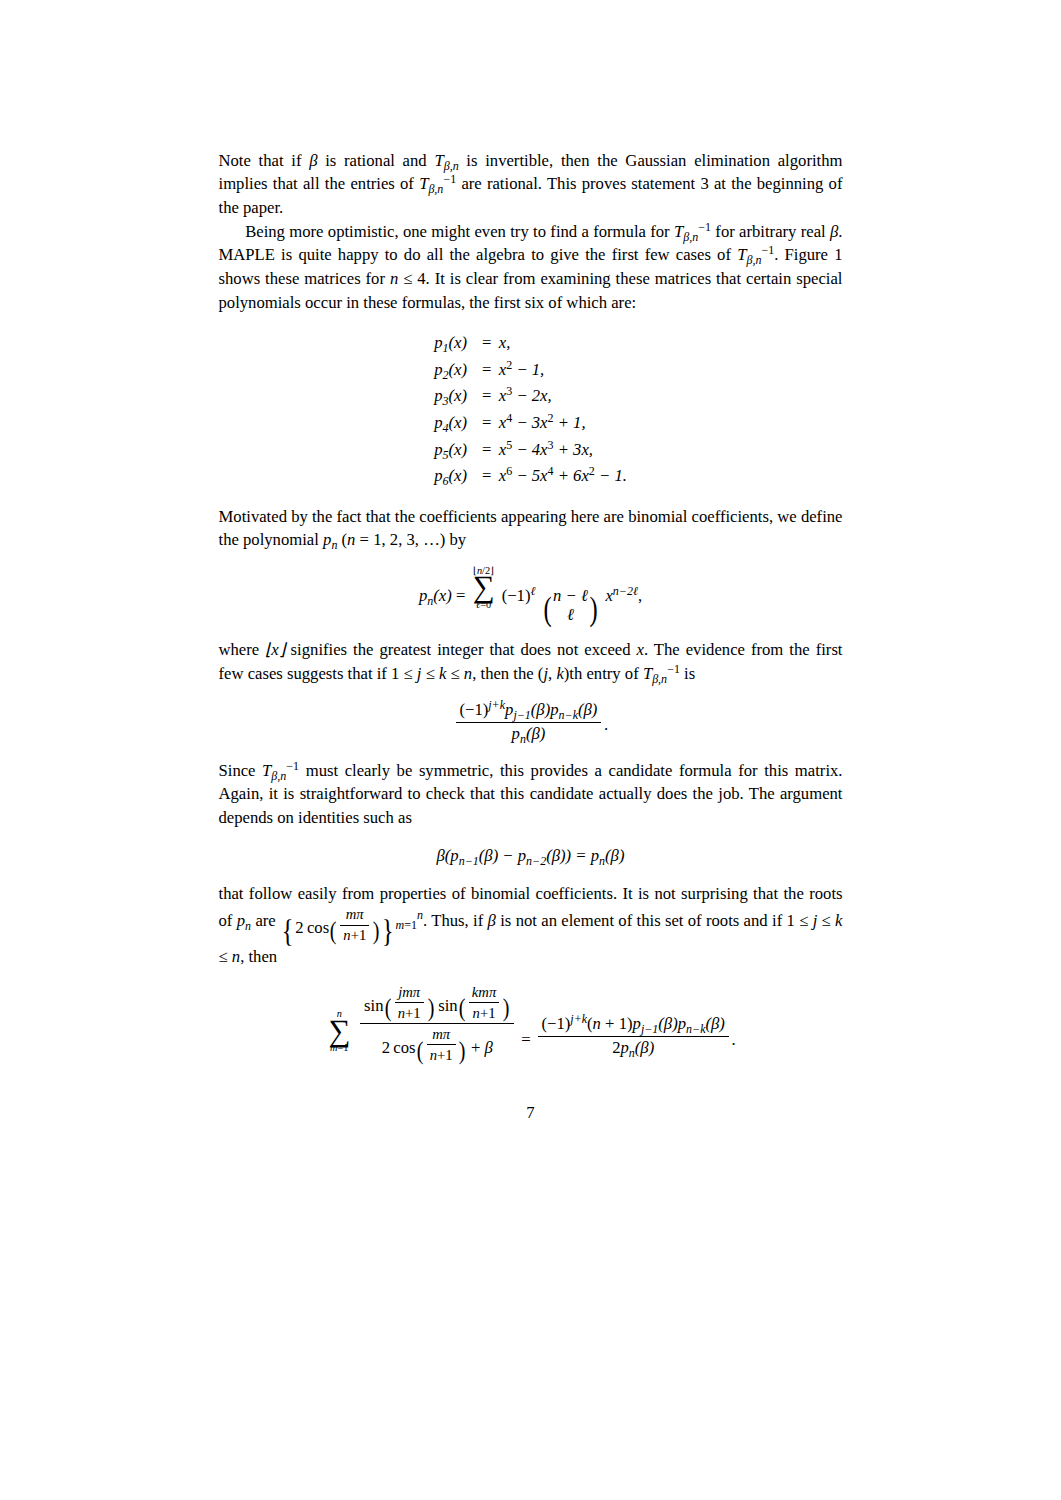Note that if β is rational and Tβ,n is invertible, then the Gaussian elimination algorithm implies that all the entries of Tβ,n−1 are rational. This proves statement 3 at the beginning of the paper.
Being more optimistic, one might even try to find a formula for Tβ,n−1 for arbitrary real β. MAPLE is quite happy to do all the algebra to give the first few cases of Tβ,n−1. Figure 1 shows these matrices for n ≤ 4. It is clear from examining these matrices that certain special polynomials occur in these formulas, the first six of which are:
| p 1 (x) | = | x, |
| p 2 (x) | = | x 2 − 1, |
| p 3 (x) | = | x 3 − 2x, |
| p 4 (x) | = | x 4 − 3x 2 + 1, |
| p 5 (x) | = | x 5 − 4x 3 + 3x, |
| p 6 (x) | = | x 6 − 5x 4 + 6x 2 − 1. |
Motivated by the fact that the coefficients appearing here are binomial coefficients, we define the polynomial pn (n = 1, 2, 3, …) by
pn(x) = n/2 ∑ ℓ=0 (−1)ℓ (n − ℓ ℓ) xn−2ℓ,
where x signifies the greatest integer that does not exceed x. The evidence from the first few cases suggests that if 1 ≤ j ≤ k ≤ n, then the (j, k)th entry of Tβ,n−1 is
(−1)j+kpj−1(β)pn−k(β) pn(β) .
Since Tβ,n−1 must clearly be symmetric, this provides a candidate formula for this matrix. Again, it is straightforward to check that this candidate actually does the job. The argument depends on identities such as
β(pn−1(β) − pn−2(β)) = pn(β)
that follow easily from properties of binomial coefficients. It is not surprising that the roots of pn are {2 cos(mπ n+1)}m=1n. Thus, if β is not an element of this set of roots and if 1 ≤ j ≤ k ≤ n, then
n ∑ m=1 sin(jmπ n+1) sin(kmπ n+1) 2 cos(mπ n+1) + β = (−1)j+k(n + 1)pj−1(β)pn−k(β) 2 pn(β) .
7